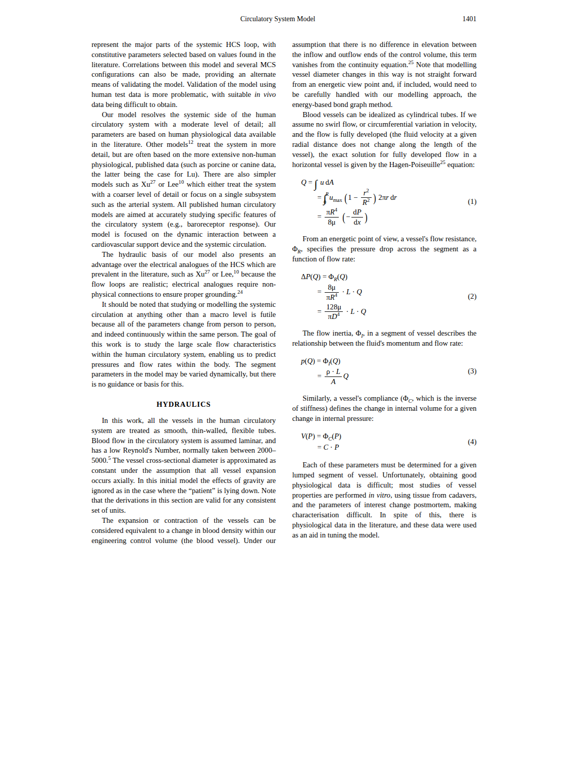Circulatory System Model 1401
represent the major parts of the systemic HCS loop, with constitutive parameters selected based on values found in the literature. Correlations between this model and several MCS configurations can also be made, providing an alternate means of validating the model. Validation of the model using human test data is more problematic, with suitable in vivo data being difficult to obtain.
Our model resolves the systemic side of the human circulatory system with a moderate level of detail; all parameters are based on human physiological data available in the literature. Other models12 treat the system in more detail, but are often based on the more extensive non-human physiological, published data (such as porcine or canine data, the latter being the case for Lu). There are also simpler models such as Xu27 or Lee10 which either treat the system with a coarser level of detail or focus on a single subsystem such as the arterial system. All published human circulatory models are aimed at accurately studying specific features of the circulatory system (e.g., baroreceptor response). Our model is focused on the dynamic interaction between a cardiovascular support device and the systemic circulation.
The hydraulic basis of our model also presents an advantage over the electrical analogues of the HCS which are prevalent in the literature, such as Xu27 or Lee,10 because the flow loops are realistic; electrical analogues require non-physical connections to ensure proper grounding.24
It should be noted that studying or modelling the systemic circulation at anything other than a macro level is futile because all of the parameters change from person to person, and indeed continuously within the same person. The goal of this work is to study the large scale flow characteristics within the human circulatory system, enabling us to predict pressures and flow rates within the body. The segment parameters in the model may be varied dynamically, but there is no guidance or basis for this.
Hydraulics
In this work, all the vessels in the human circulatory system are treated as smooth, thin-walled, flexible tubes. Blood flow in the circulatory system is assumed laminar, and has a low Reynold's Number, normally taken between 2000–5000.5 The vessel cross-sectional diameter is approximated as constant under the assumption that all vessel expansion occurs axially. In this initial model the effects of gravity are ignored as in the case where the “patient” is lying down. Note that the derivations in this section are valid for any consistent set of units.
The expansion or contraction of the vessels can be considered equivalent to a change in blood density within our engineering control volume (the blood vessel). Under our assumption that there is no difference in elevation between the inflow and outflow ends of the control volume, this term vanishes from the continuity equation.25 Note that modelling vessel diameter changes in this way is not straight forward from an energetic view point and, if included, would need to be carefully handled with our modelling approach, the energy-based bond graph method.
Blood vessels can be idealized as cylindrical tubes. If we assume no swirl flow, or circumferential variation in velocity, and the flow is fully developed (the fluid velocity at a given radial distance does not change along the length of the vessel), the exact solution for fully developed flow in a horizontal vessel is given by the Hagen-Poiseuille25 equation:
Q = ∫ u dA = ∫R 0 umax (1 − r2 R2) 2πr dr = πR48μ (−dP dx)
(1)
From an energetic point of view, a vessel's flow resistance, ΦR, specifies the pressure drop across the segment as a function of flow rate:
ΔP(Q) = ΦR(Q) = 8μ πR4 · L · Q = 128μ πD4 · L · Q
(2)
The flow inertia, ΦI, in a segment of vessel describes the relationship between the fluid's momentum and flow rate:
p(Q) = ΦI(Q) = ρ · L A Q
(3)
Similarly, a vessel's compliance (ΦC, which is the inverse of stiffness) defines the change in internal volume for a given change in internal pressure:
V(P) = ΦC(P) = C · P
(4)
Each of these parameters must be determined for a given lumped segment of vessel. Unfortunately, obtaining good physiological data is difficult; most studies of vessel properties are performed in vitro, using tissue from cadavers, and the parameters of interest change postmortem, making characterisation difficult. In spite of this, there is physiological data in the literature, and these data were used as an aid in tuning the model.